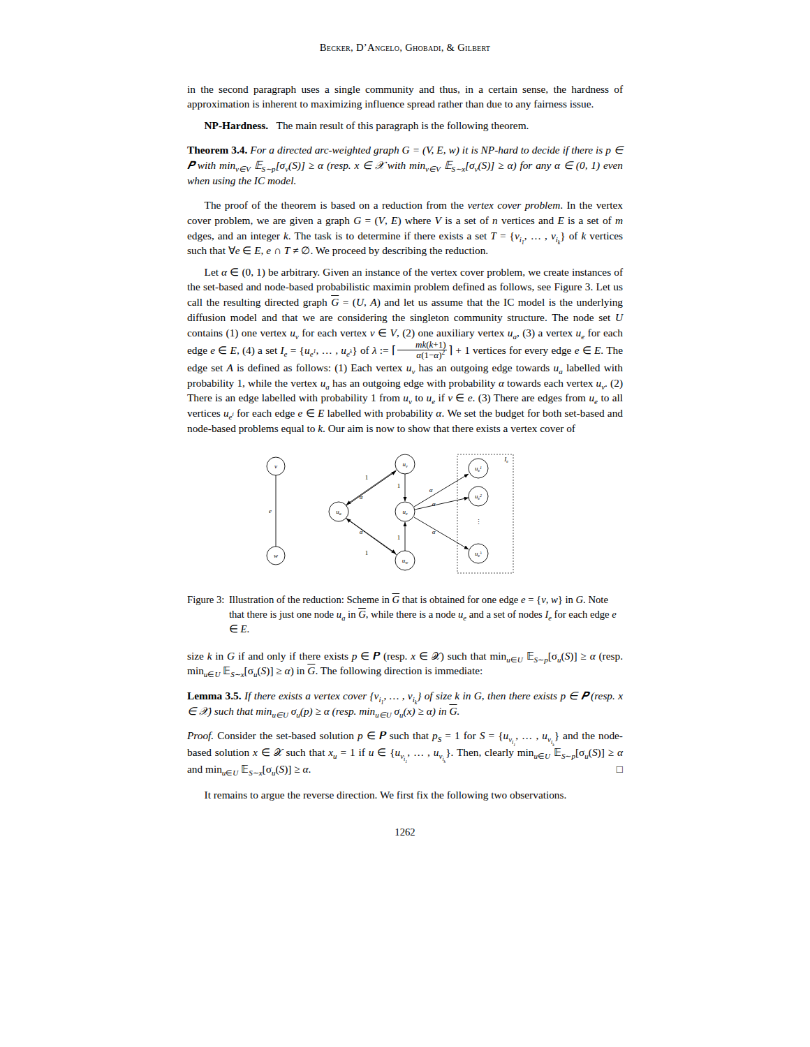Becker, D’Angelo, Ghobadi, & Gilbert
in the second paragraph uses a single community and thus, in a certain sense, the hardness of approximation is inherent to maximizing influence spread rather than due to any fairness issue.
NP-Hardness. The main result of this paragraph is the following theorem.
Theorem 3.4. For a directed arc-weighted graph G = (V, E, w) it is NP-hard to decide if there is p ∈ 𝑷 with minv∈V 𝔼S∼p[σv(S)] ≥ α (resp. x ∈ 𝒳 with minv∈V 𝔼S∼x[σv(S)] ≥ α) for any α ∈ (0, 1) even when using the IC model.
The proof of the theorem is based on a reduction from the vertex cover problem. In the vertex cover problem, we are given a graph G = (V, E) where V is a set of n vertices and E is a set of m edges, and an integer k. The task is to determine if there exists a set T = {vi1, … , vik} of k vertices such that ∀e ∈ E, e ∩ T ≠ ∅. We proceed by describing the reduction.
Let α ∈ (0, 1) be arbitrary. Given an instance of the vertex cover problem, we create instances of the set-based and node-based probabilistic maximin problem defined as follows, see Figure 3. Let us call the resulting directed graph G = (U, A) and let us assume that the IC model is the underlying diffusion model and that we are considering the singleton community structure. The node set U contains (1) one vertex uv for each vertex v ∈ V, (2) one auxiliary vertex ua, (3) a vertex ue for each edge e ∈ E, (4) a set Ie = {ue1, … , ueλ} of λ := ⌈mk(k+1) α(1−α)2⌉ + 1 vertices for every edge e ∈ E. The edge set A is defined as follows: (1) Each vertex uv has an outgoing edge towards ua labelled with probability 1, while the vertex ua has an outgoing edge with probability α towards each vertex uv. (2) There is an edge labelled with probability 1 from uv to ue if v ∈ e. (3) There are edges from ue to all vertices uei for each edge e ∈ E labelled with probability α. We set the budget for both set-based and node-based problems equal to k. Our aim is now to show that there exists a vertex cover of
v e w ua uv uw ue Ie ue1 ue2 ⋮ ueλ 1 α 1 α 1 1 α α α
| Figure 3: | Illustration of the reduction: Scheme in G that is obtained for one edge e = { v , w } in G . Note that there is just one node u a in G , while there is a node u e and a set of nodes I e for each edge e ∈ E . |
size k in G if and only if there exists p ∈ 𝑷 (resp. x ∈ 𝒳) such that minu∈U 𝔼S∼p[σu(S)] ≥ α (resp. minu∈U 𝔼S∼x[σu(S)] ≥ α) in G. The following direction is immediate:
Lemma 3.5. If there exists a vertex cover {vi1, … , vik} of size k in G, then there exists p ∈ 𝑷 (resp. x ∈ 𝒳) such that minu∈U σu(p) ≥ α (resp. minu∈U σu(x) ≥ α) in G.
Proof. Consider the set-based solution p ∈ 𝑷 such that pS = 1 for S = {uvi1, … , uvik} and the node-based solution x ∈ 𝒳 such that xu = 1 if u ∈ {uvi1, … , uvik}. Then, clearly minu∈U 𝔼S∼p[σu(S)] ≥ α and minu∈U 𝔼S∼x[σu(S)] ≥ α. □
It remains to argue the reverse direction. We first fix the following two observations.
1262